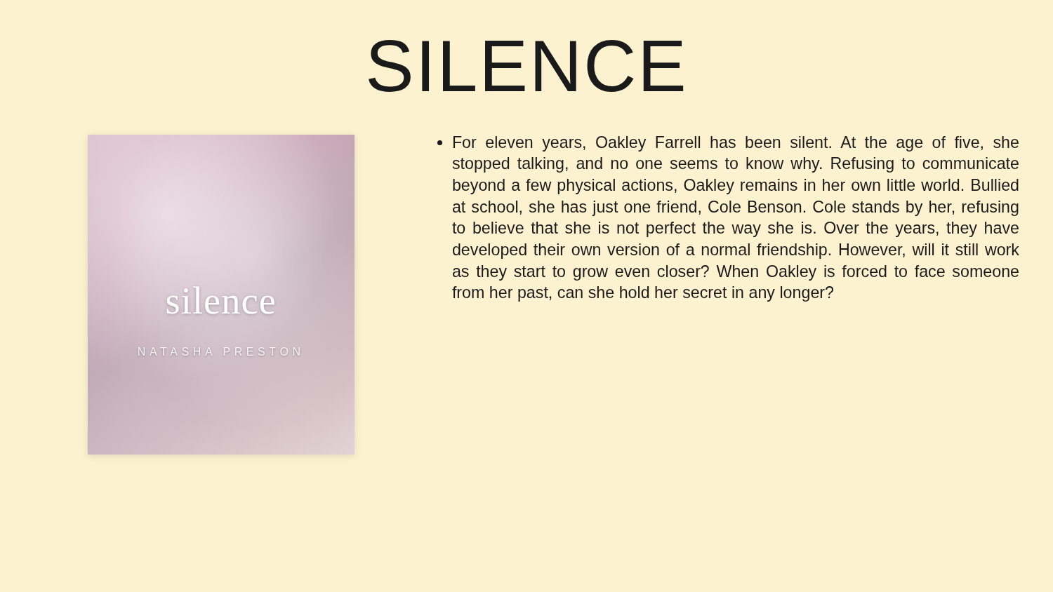SILENCE
silence
Natasha Preston
For eleven years, Oakley Farrell has been silent. At the age of five, she stopped talking, and no one seems to know why. Refusing to communicate beyond a few physical actions, Oakley remains in her own little world. Bullied at school, she has just one friend, Cole Benson. Cole stands by her, refusing to believe that she is not perfect the way she is. Over the years, they have developed their own version of a normal friendship. However, will it still work as they start to grow even closer? When Oakley is forced to face someone from her past, can she hold her secret in any longer?